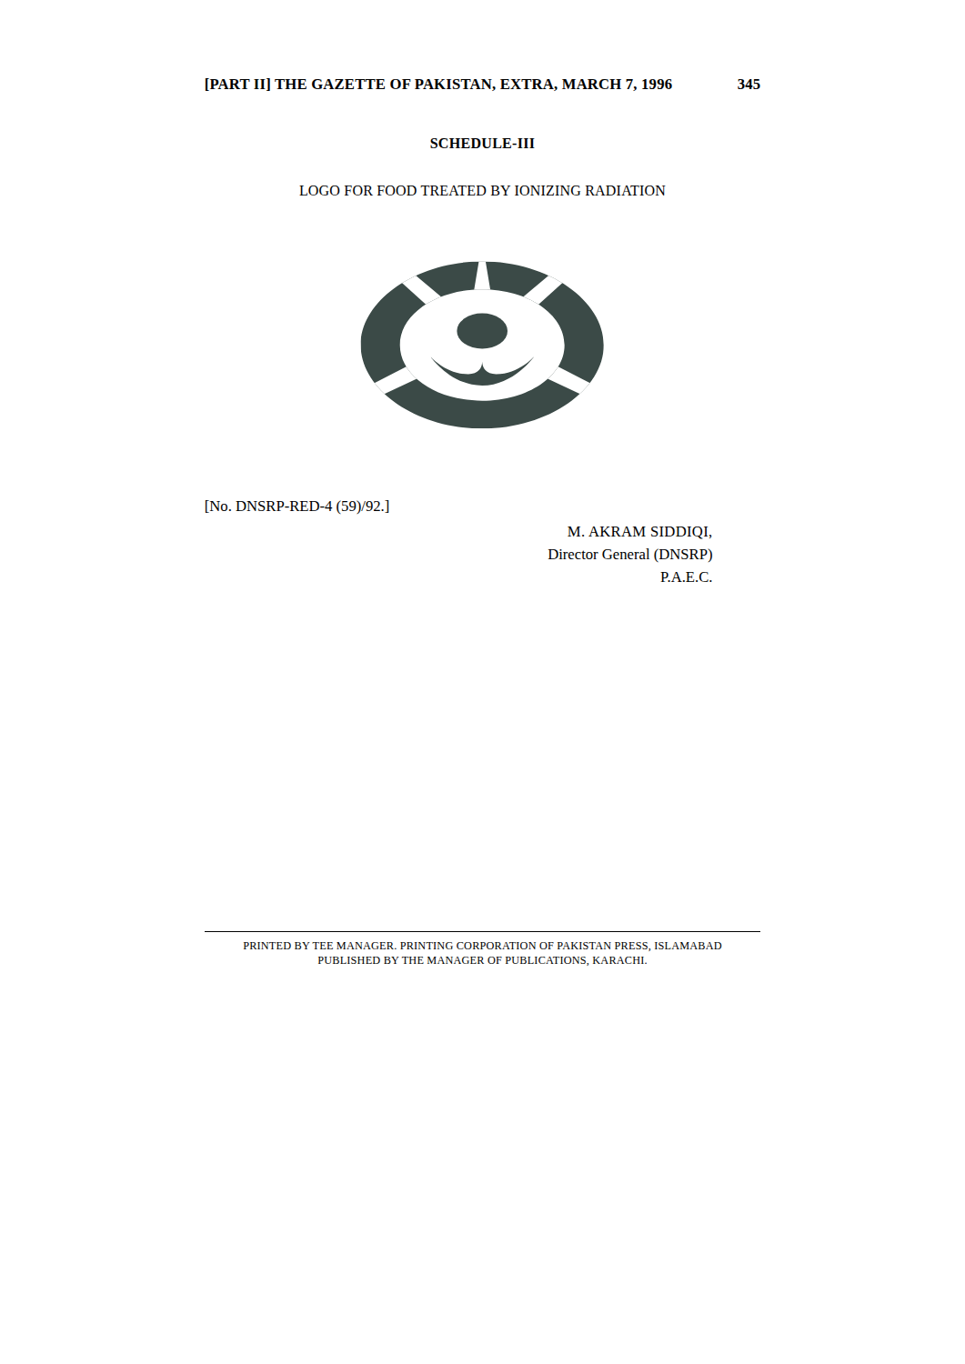[PART II] THE GAZETTE OF PAKISTAN, EXTRA, MARCH 7, 1996 345
SCHEDULE-III
LOGO FOR FOOD TREATED BY IONIZING RADIATION
[No. DNSRP-RED-4 (59)/92.]
M. AKRAM SIDDIQI,
Director General (DNSRP)
P.A.E.C.
PRINTED BY TEE MANAGER. PRINTING CORPORATION OF PAKISTAN PRESS, ISLAMABAD
PUBLISHED BY THE MANAGER OF PUBLICATIONS, KARACHI.